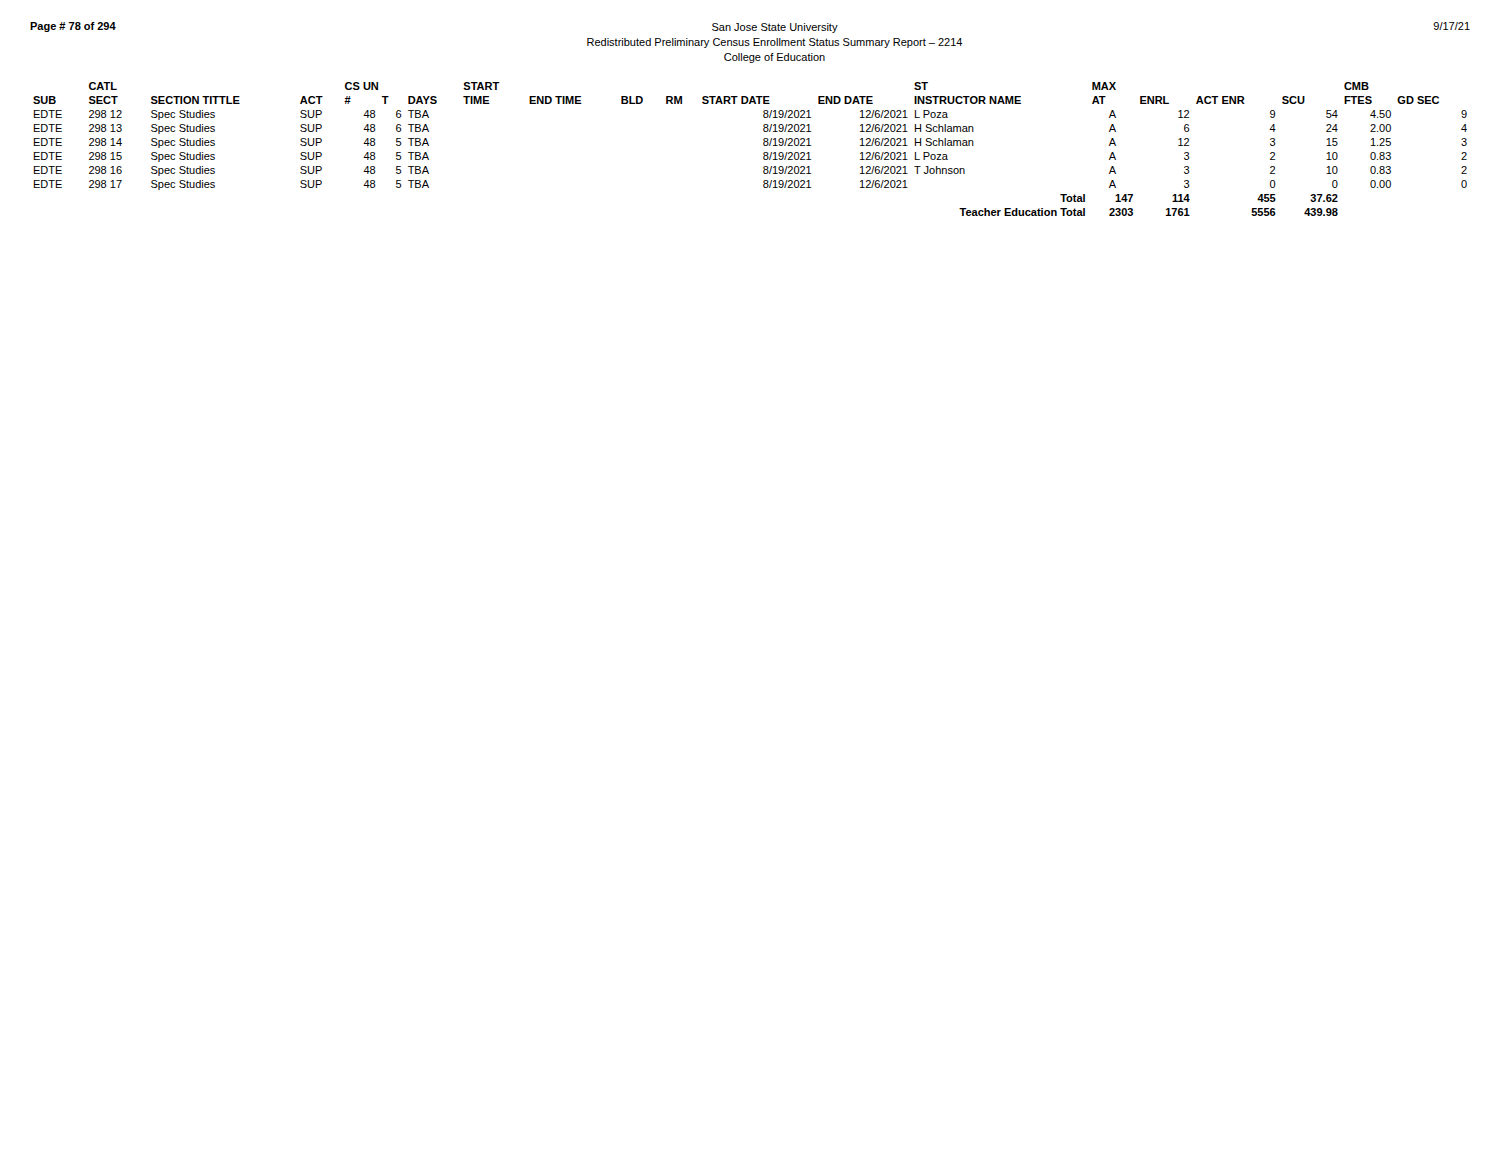Page # 78 of 294
San Jose State University
Redistributed Preliminary Census Enrollment Status Summary Report – 2214
College of Education
9/17/21
| | CATL | | | CS UN | | START | | | | | | ST | MAX | | | | CMB |
| --- | --- | --- | --- | --- | --- | --- | --- | --- | --- | --- | --- | --- | --- | --- | --- | --- | --- |
| SUB | SECT | SECTION TITTLE | ACT | # | T | DAYS | TIME | END TIME | BLD | RM | START DATE | END DATE | INSTRUCTOR NAME | AT | ENRL | ACT ENR | SCU | FTES | GD SEC |
| EDTE | 298 12 | Spec Studies | SUP | 48 | 6 | TBA | | | | | 8/19/2021 | 12/6/2021 | L Poza | A | 12 | 9 | 54 | 4.50 | 9 |
| EDTE | 298 13 | Spec Studies | SUP | 48 | 6 | TBA | | | | | 8/19/2021 | 12/6/2021 | H Schlaman | A | 6 | 4 | 24 | 2.00 | 4 |
| EDTE | 298 14 | Spec Studies | SUP | 48 | 5 | TBA | | | | | 8/19/2021 | 12/6/2021 | H Schlaman | A | 12 | 3 | 15 | 1.25 | 3 |
| EDTE | 298 15 | Spec Studies | SUP | 48 | 5 | TBA | | | | | 8/19/2021 | 12/6/2021 | L Poza | A | 3 | 2 | 10 | 0.83 | 2 |
| EDTE | 298 16 | Spec Studies | SUP | 48 | 5 | TBA | | | | | 8/19/2021 | 12/6/2021 | T Johnson | A | 3 | 2 | 10 | 0.83 | 2 |
| EDTE | 298 17 | Spec Studies | SUP | 48 | 5 | TBA | | | | | 8/19/2021 | 12/6/2021 | | A | 3 | 0 | 0 | 0.00 | 0 |
| Total | 147 | 114 | 455 | 37.62 | |
| Teacher Education Total | 2303 | 1761 | 5556 | 439.98 | |